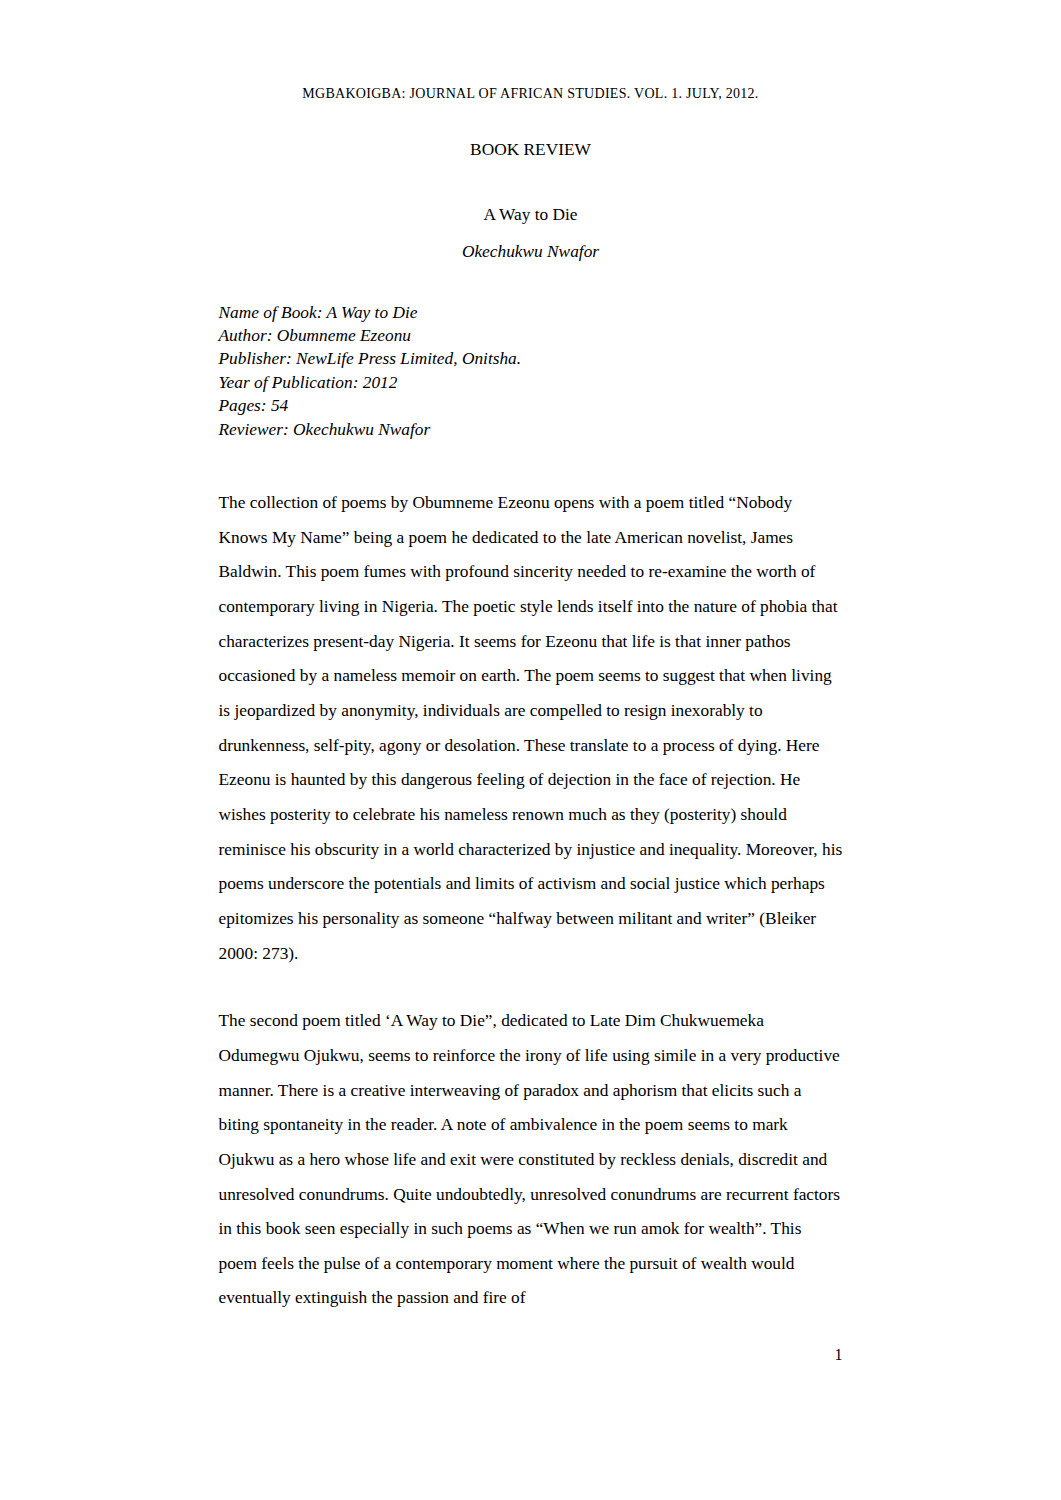MGBAKOIGBA: JOURNAL OF AFRICAN STUDIES. VOL. 1. JULY, 2012.
BOOK REVIEW
A Way to Die
Okechukwu Nwafor
Name of Book: A Way to Die Author: Obumneme Ezeonu Publisher: NewLife Press Limited, Onitsha. Year of Publication: 2012 Pages: 54 Reviewer: Okechukwu Nwafor
The collection of poems by Obumneme Ezeonu opens with a poem titled “Nobody Knows My Name” being a poem he dedicated to the late American novelist, James Baldwin. This poem fumes with profound sincerity needed to re-examine the worth of contemporary living in Nigeria. The poetic style lends itself into the nature of phobia that characterizes present-day Nigeria. It seems for Ezeonu that life is that inner pathos occasioned by a nameless memoir on earth. The poem seems to suggest that when living is jeopardized by anonymity, individuals are compelled to resign inexorably to drunkenness, self-pity, agony or desolation. These translate to a process of dying. Here Ezeonu is haunted by this dangerous feeling of dejection in the face of rejection. He wishes posterity to celebrate his nameless renown much as they (posterity) should reminisce his obscurity in a world characterized by injustice and inequality. Moreover, his poems underscore the potentials and limits of activism and social justice which perhaps epitomizes his personality as someone “halfway between militant and writer” (Bleiker 2000: 273).
The second poem titled ‘A Way to Die”, dedicated to Late Dim Chukwuemeka Odumegwu Ojukwu, seems to reinforce the irony of life using simile in a very productive manner. There is a creative interweaving of paradox and aphorism that elicits such a biting spontaneity in the reader. A note of ambivalence in the poem seems to mark Ojukwu as a hero whose life and exit were constituted by reckless denials, discredit and unresolved conundrums. Quite undoubtedly, unresolved conundrums are recurrent factors in this book seen especially in such poems as “When we run amok for wealth”. This poem feels the pulse of a contemporary moment where the pursuit of wealth would eventually extinguish the passion and fire of
1